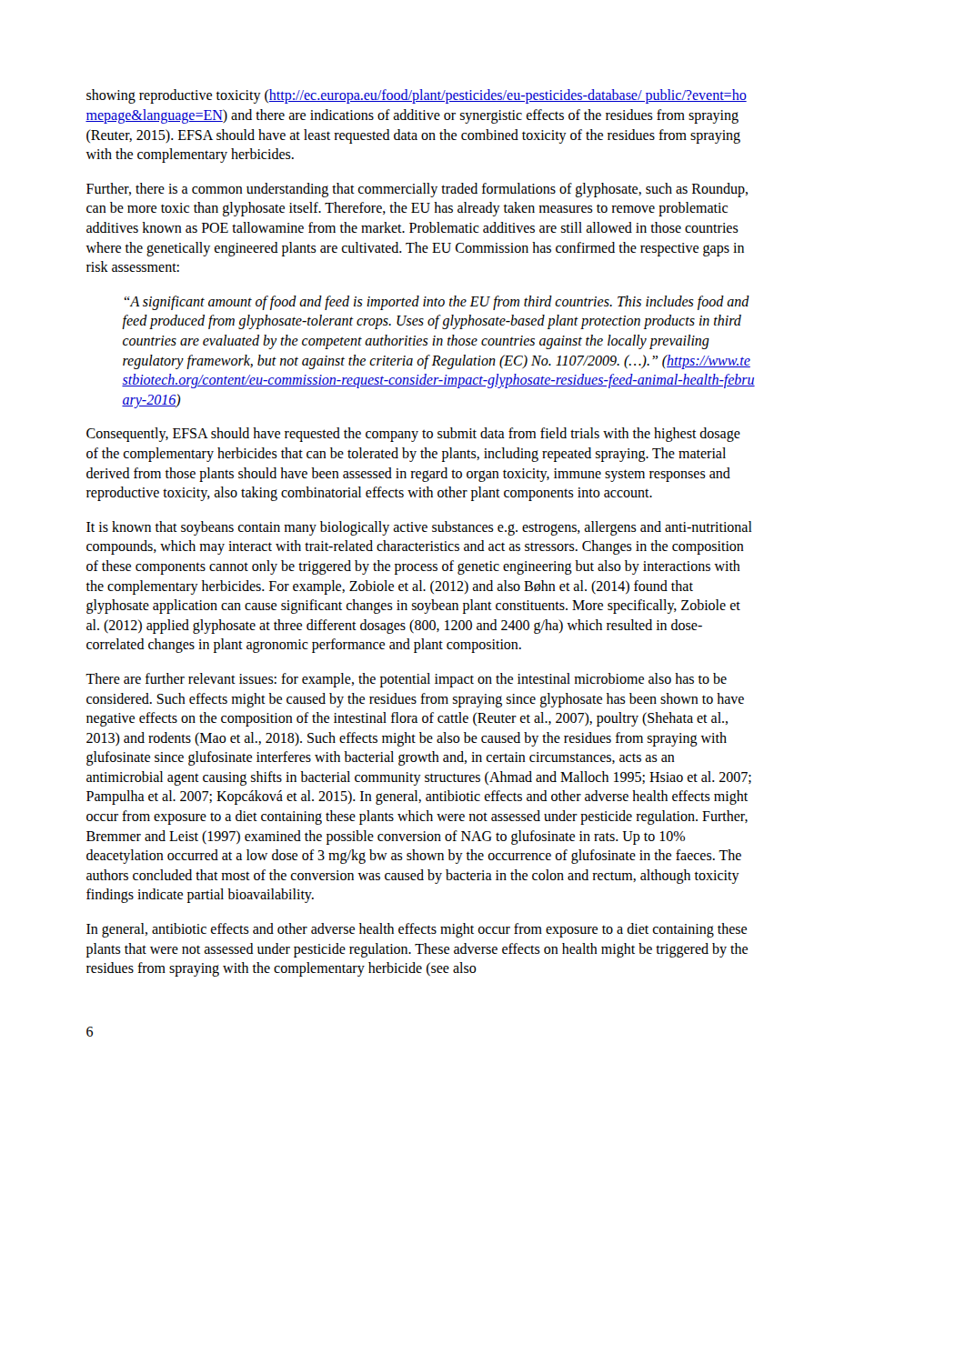showing reproductive toxicity (http://ec.europa.eu/food/plant/pesticides/eu-pesticides-database/ public/?event=homepage&language=EN) and there are indications of additive or synergistic effects of the residues from spraying (Reuter, 2015). EFSA should have at least requested data on the combined toxicity of the residues from spraying with the complementary herbicides.
Further, there is a common understanding that commercially traded formulations of glyphosate, such as Roundup, can be more toxic than glyphosate itself. Therefore, the EU has already taken measures to remove problematic additives known as POE tallowamine from the market. Problematic additives are still allowed in those countries where the genetically engineered plants are cultivated. The EU Commission has confirmed the respective gaps in risk assessment:
“A significant amount of food and feed is imported into the EU from third countries. This includes food and feed produced from glyphosate-tolerant crops. Uses of glyphosate-based plant protection products in third countries are evaluated by the competent authorities in those countries against the locally prevailing regulatory framework, but not against the criteria of Regulation (EC) No. 1107/2009. (…).” (https://www.testbiotech.org/content/eu-commission-request-consider-impact-glyphosate-residues-feed-animal-health-february-2016)
Consequently, EFSA should have requested the company to submit data from field trials with the highest dosage of the complementary herbicides that can be tolerated by the plants, including repeated spraying. The material derived from those plants should have been assessed in regard to organ toxicity, immune system responses and reproductive toxicity, also taking combinatorial effects with other plant components into account.
It is known that soybeans contain many biologically active substances e.g. estrogens, allergens and anti-nutritional compounds, which may interact with trait-related characteristics and act as stressors. Changes in the composition of these components cannot only be triggered by the process of genetic engineering but also by interactions with the complementary herbicides. For example, Zobiole et al. (2012) and also Bøhn et al. (2014) found that glyphosate application can cause significant changes in soybean plant constituents. More specifically, Zobiole et al. (2012) applied glyphosate at three different dosages (800, 1200 and 2400 g/ha) which resulted in dose-correlated changes in plant agronomic performance and plant composition.
There are further relevant issues: for example, the potential impact on the intestinal microbiome also has to be considered. Such effects might be caused by the residues from spraying since glyphosate has been shown to have negative effects on the composition of the intestinal flora of cattle (Reuter et al., 2007), poultry (Shehata et al., 2013) and rodents (Mao et al., 2018). Such effects might be also be caused by the residues from spraying with glufosinate since glufosinate interferes with bacterial growth and, in certain circumstances, acts as an antimicrobial agent causing shifts in bacterial community structures (Ahmad and Malloch 1995; Hsiao et al. 2007; Pampulha et al. 2007; Kopcáková et al. 2015). In general, antibiotic effects and other adverse health effects might occur from exposure to a diet containing these plants which were not assessed under pesticide regulation. Further, Bremmer and Leist (1997) examined the possible conversion of NAG to glufosinate in rats. Up to 10% deacetylation occurred at a low dose of 3 mg/kg bw as shown by the occurrence of glufosinate in the faeces. The authors concluded that most of the conversion was caused by bacteria in the colon and rectum, although toxicity findings indicate partial bioavailability.
In general, antibiotic effects and other adverse health effects might occur from exposure to a diet containing these plants that were not assessed under pesticide regulation. These adverse effects on health might be triggered by the residues from spraying with the complementary herbicide (see also
6